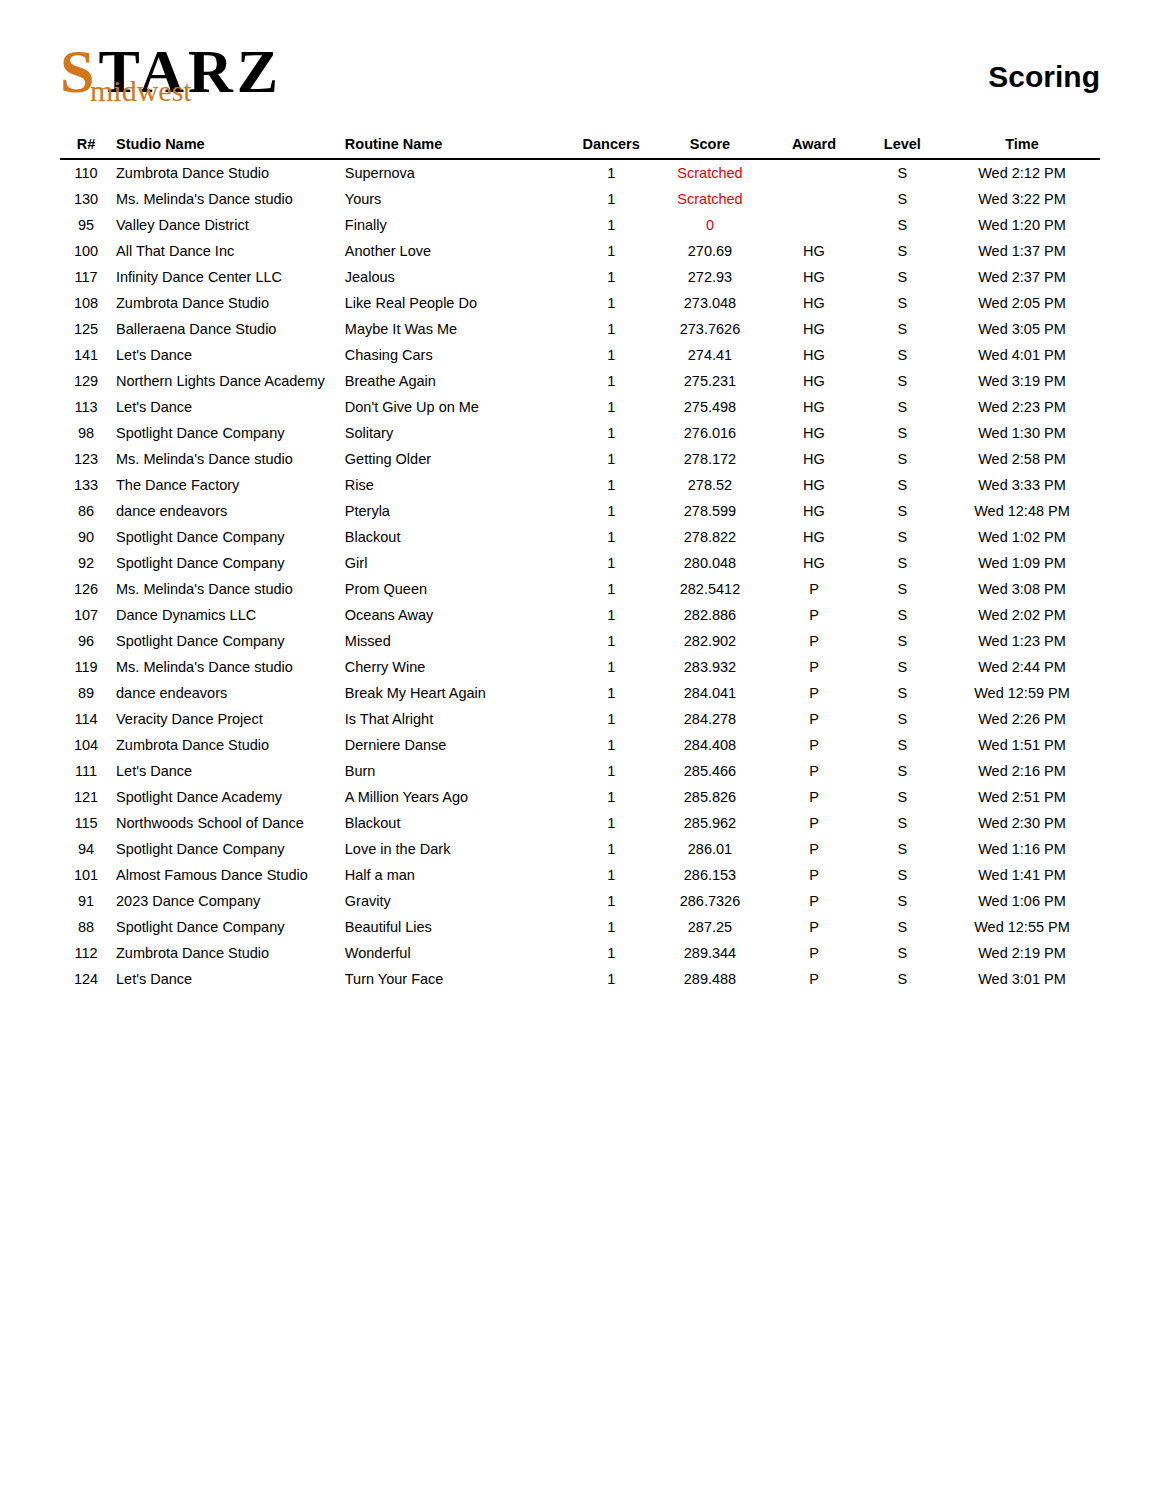STARZ
midwest
Scoring
| R# | Studio Name | Routine Name | Dancers | Score | Award | Level | Time |
| --- | --- | --- | --- | --- | --- | --- | --- |
| 110 | Zumbrota Dance Studio | Supernova | 1 | Scratched | | S | Wed 2:12 PM |
| 130 | Ms. Melinda's Dance studio | Yours | 1 | Scratched | | S | Wed 3:22 PM |
| 95 | Valley Dance District | Finally | 1 | 0 | | S | Wed 1:20 PM |
| 100 | All That Dance Inc | Another Love | 1 | 270.69 | HG | S | Wed 1:37 PM |
| 117 | Infinity Dance Center LLC | Jealous | 1 | 272.93 | HG | S | Wed 2:37 PM |
| 108 | Zumbrota Dance Studio | Like Real People Do | 1 | 273.048 | HG | S | Wed 2:05 PM |
| 125 | Balleraena Dance Studio | Maybe It Was Me | 1 | 273.7626 | HG | S | Wed 3:05 PM |
| 141 | Let's Dance | Chasing Cars | 1 | 274.41 | HG | S | Wed 4:01 PM |
| 129 | Northern Lights Dance Academy | Breathe Again | 1 | 275.231 | HG | S | Wed 3:19 PM |
| 113 | Let's Dance | Don't Give Up on Me | 1 | 275.498 | HG | S | Wed 2:23 PM |
| 98 | Spotlight Dance Company | Solitary | 1 | 276.016 | HG | S | Wed 1:30 PM |
| 123 | Ms. Melinda's Dance studio | Getting Older | 1 | 278.172 | HG | S | Wed 2:58 PM |
| 133 | The Dance Factory | Rise | 1 | 278.52 | HG | S | Wed 3:33 PM |
| 86 | dance endeavors | Pteryla | 1 | 278.599 | HG | S | Wed 12:48 PM |
| 90 | Spotlight Dance Company | Blackout | 1 | 278.822 | HG | S | Wed 1:02 PM |
| 92 | Spotlight Dance Company | Girl | 1 | 280.048 | HG | S | Wed 1:09 PM |
| 126 | Ms. Melinda's Dance studio | Prom Queen | 1 | 282.5412 | P | S | Wed 3:08 PM |
| 107 | Dance Dynamics LLC | Oceans Away | 1 | 282.886 | P | S | Wed 2:02 PM |
| 96 | Spotlight Dance Company | Missed | 1 | 282.902 | P | S | Wed 1:23 PM |
| 119 | Ms. Melinda's Dance studio | Cherry Wine | 1 | 283.932 | P | S | Wed 2:44 PM |
| 89 | dance endeavors | Break My Heart Again | 1 | 284.041 | P | S | Wed 12:59 PM |
| 114 | Veracity Dance Project | Is That Alright | 1 | 284.278 | P | S | Wed 2:26 PM |
| 104 | Zumbrota Dance Studio | Derniere Danse | 1 | 284.408 | P | S | Wed 1:51 PM |
| 111 | Let's Dance | Burn | 1 | 285.466 | P | S | Wed 2:16 PM |
| 121 | Spotlight Dance Academy | A Million Years Ago | 1 | 285.826 | P | S | Wed 2:51 PM |
| 115 | Northwoods School of Dance | Blackout | 1 | 285.962 | P | S | Wed 2:30 PM |
| 94 | Spotlight Dance Company | Love in the Dark | 1 | 286.01 | P | S | Wed 1:16 PM |
| 101 | Almost Famous Dance Studio | Half a man | 1 | 286.153 | P | S | Wed 1:41 PM |
| 91 | 2023 Dance Company | Gravity | 1 | 286.7326 | P | S | Wed 1:06 PM |
| 88 | Spotlight Dance Company | Beautiful Lies | 1 | 287.25 | P | S | Wed 12:55 PM |
| 112 | Zumbrota Dance Studio | Wonderful | 1 | 289.344 | P | S | Wed 2:19 PM |
| 124 | Let's Dance | Turn Your Face | 1 | 289.488 | P | S | Wed 3:01 PM |